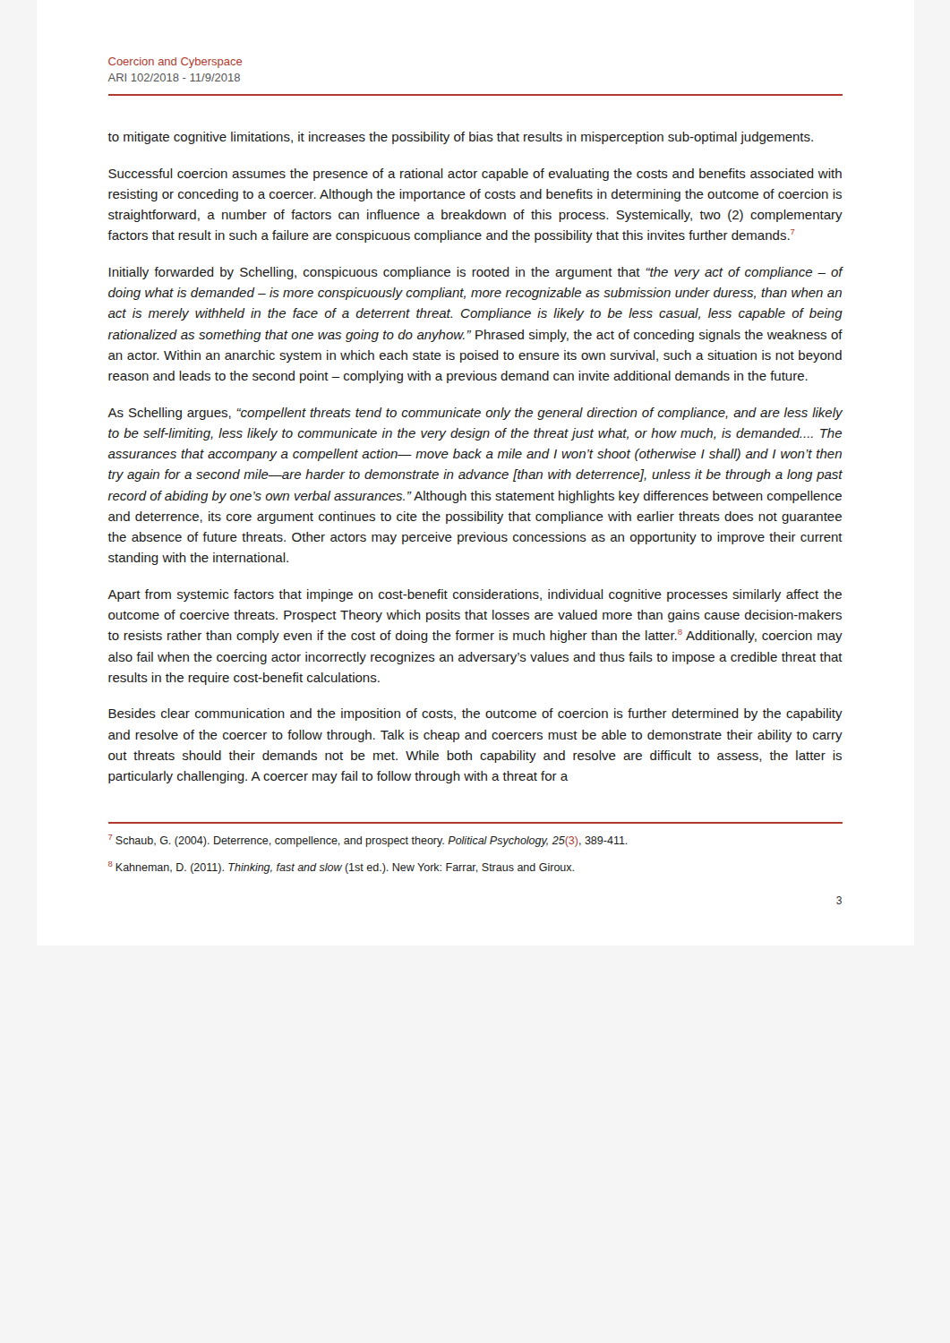Coercion and Cyberspace
ARI 102/2018 - 11/9/2018
to mitigate cognitive limitations, it increases the possibility of bias that results in misperception sub-optimal judgements.
Successful coercion assumes the presence of a rational actor capable of evaluating the costs and benefits associated with resisting or conceding to a coercer. Although the importance of costs and benefits in determining the outcome of coercion is straightforward, a number of factors can influence a breakdown of this process. Systemically, two (2) complementary factors that result in such a failure are conspicuous compliance and the possibility that this invites further demands.7
Initially forwarded by Schelling, conspicuous compliance is rooted in the argument that “the very act of compliance – of doing what is demanded – is more conspicuously compliant, more recognizable as submission under duress, than when an act is merely withheld in the face of a deterrent threat. Compliance is likely to be less casual, less capable of being rationalized as something that one was going to do anyhow.” Phrased simply, the act of conceding signals the weakness of an actor. Within an anarchic system in which each state is poised to ensure its own survival, such a situation is not beyond reason and leads to the second point – complying with a previous demand can invite additional demands in the future.
As Schelling argues, “compellent threats tend to communicate only the general direction of compliance, and are less likely to be self-limiting, less likely to communicate in the very design of the threat just what, or how much, is demanded.... The assurances that accompany a compellent action— move back a mile and I won’t shoot (otherwise I shall) and I won’t then try again for a second mile—are harder to demonstrate in advance [than with deterrence], unless it be through a long past record of abiding by one’s own verbal assurances.” Although this statement highlights key differences between compellence and deterrence, its core argument continues to cite the possibility that compliance with earlier threats does not guarantee the absence of future threats. Other actors may perceive previous concessions as an opportunity to improve their current standing with the international.
Apart from systemic factors that impinge on cost-benefit considerations, individual cognitive processes similarly affect the outcome of coercive threats. Prospect Theory which posits that losses are valued more than gains cause decision-makers to resists rather than comply even if the cost of doing the former is much higher than the latter.8 Additionally, coercion may also fail when the coercing actor incorrectly recognizes an adversary’s values and thus fails to impose a credible threat that results in the require cost-benefit calculations.
Besides clear communication and the imposition of costs, the outcome of coercion is further determined by the capability and resolve of the coercer to follow through. Talk is cheap and coercers must be able to demonstrate their ability to carry out threats should their demands not be met. While both capability and resolve are difficult to assess, the latter is particularly challenging. A coercer may fail to follow through with a threat for a
7 Schaub, G. (2004). Deterrence, compellence, and prospect theory. Political Psychology, 25(3), 389-411.
8 Kahneman, D. (2011). Thinking, fast and slow (1st ed.). New York: Farrar, Straus and Giroux.
3